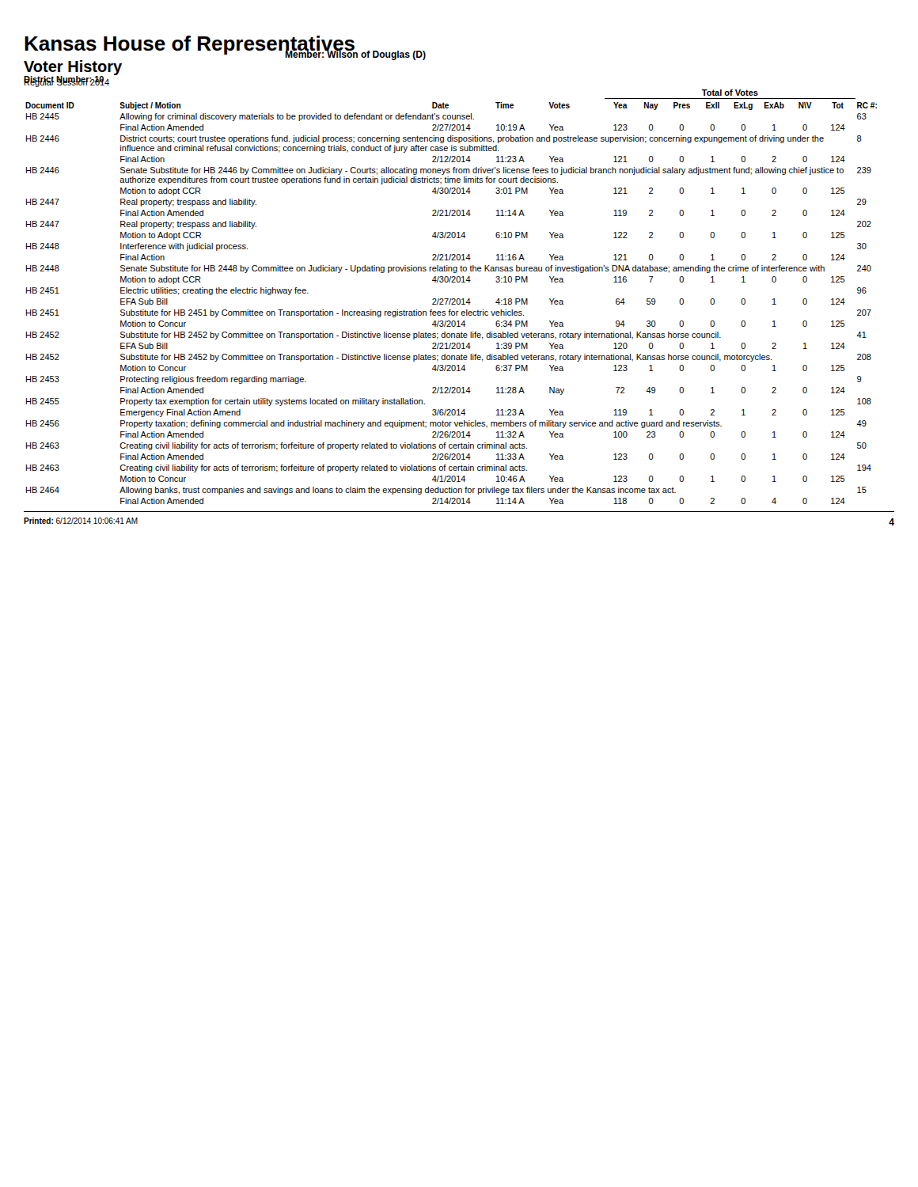Kansas House of Representatives
Voter History
Regular Session 2014
Member: Wilson of Douglas (D)
District Number: 10
| | Total of Votes | |
| --- | --- | --- |
| Document ID | Subject / Motion | Date | Time | Votes | Yea | Nay | Pres | ExII | ExLg | ExAb | N\V | Tot | RC #: |
| HB 2445 | Allowing for criminal discovery materials to be provided to defendant or defendant's counsel. | 63 |
| | Final Action Amended | 2/27/2014 | 10:19 A | Yea | 123 | 0 | 0 | 0 | 0 | 1 | 0 | 124 | |
| HB 2446 | District courts; court trustee operations fund. judicial process; concerning sentencing dispositions, probation and postrelease supervision; concerning expungement of driving under the influence and criminal refusal convictions; concerning trials, conduct of jury after case is submitted. | 8 |
| | Final Action | 2/12/2014 | 11:23 A | Yea | 121 | 0 | 0 | 1 | 0 | 2 | 0 | 124 | |
| HB 2446 | Senate Substitute for HB 2446 by Committee on Judiciary - Courts; allocating moneys from driver's license fees to judicial branch nonjudicial salary adjustment fund; allowing chief justice to authorize expenditures from court trustee operations fund in certain judicial districts; time limits for court decisions. | 239 |
| | Motion to adopt CCR | 4/30/2014 | 3:01 PM | Yea | 121 | 2 | 0 | 1 | 1 | 0 | 0 | 125 | |
| HB 2447 | Real property; trespass and liability. | 29 |
| | Final Action Amended | 2/21/2014 | 11:14 A | Yea | 119 | 2 | 0 | 1 | 0 | 2 | 0 | 124 | |
| HB 2447 | Real property; trespass and liability. | 202 |
| | Motion to Adopt CCR | 4/3/2014 | 6:10 PM | Yea | 122 | 2 | 0 | 0 | 0 | 1 | 0 | 125 | |
| HB 2448 | Interference with judicial process. | 30 |
| | Final Action | 2/21/2014 | 11:16 A | Yea | 121 | 0 | 0 | 1 | 0 | 2 | 0 | 124 | |
| HB 2448 | Senate Substitute for HB 2448 by Committee on Judiciary - Updating provisions relating to the Kansas bureau of investigation's DNA database; amending the crime of interference with | 240 |
| | Motion to adopt CCR | 4/30/2014 | 3:10 PM | Yea | 116 | 7 | 0 | 1 | 1 | 0 | 0 | 125 | |
| HB 2451 | Electric utilities; creating the electric highway fee. | 96 |
| | EFA Sub Bill | 2/27/2014 | 4:18 PM | Yea | 64 | 59 | 0 | 0 | 0 | 1 | 0 | 124 | |
| HB 2451 | Substitute for HB 2451 by Committee on Transportation - Increasing registration fees for electric vehicles. | 207 |
| | Motion to Concur | 4/3/2014 | 6:34 PM | Yea | 94 | 30 | 0 | 0 | 0 | 1 | 0 | 125 | |
| HB 2452 | Substitute for HB 2452 by Committee on Transportation - Distinctive license plates; donate life, disabled veterans, rotary international, Kansas horse council. | 41 |
| | EFA Sub Bill | 2/21/2014 | 1:39 PM | Yea | 120 | 0 | 0 | 1 | 0 | 2 | 1 | 124 | |
| HB 2452 | Substitute for HB 2452 by Committee on Transportation - Distinctive license plates; donate life, disabled veterans, rotary international, Kansas horse council, motorcycles. | 208 |
| | Motion to Concur | 4/3/2014 | 6:37 PM | Yea | 123 | 1 | 0 | 0 | 0 | 1 | 0 | 125 | |
| HB 2453 | Protecting religious freedom regarding marriage. | 9 |
| | Final Action Amended | 2/12/2014 | 11:28 A | Nay | 72 | 49 | 0 | 1 | 0 | 2 | 0 | 124 | |
| HB 2455 | Property tax exemption for certain utility systems located on military installation. | 108 |
| | Emergency Final Action Amend | 3/6/2014 | 11:23 A | Yea | 119 | 1 | 0 | 2 | 1 | 2 | 0 | 125 | |
| HB 2456 | Property taxation; defining commercial and industrial machinery and equipment; motor vehicles, members of military service and active guard and reservists. | 49 |
| | Final Action Amended | 2/26/2014 | 11:32 A | Yea | 100 | 23 | 0 | 0 | 0 | 1 | 0 | 124 | |
| HB 2463 | Creating civil liability for acts of terrorism; forfeiture of property related to violations of certain criminal acts. | 50 |
| | Final Action Amended | 2/26/2014 | 11:33 A | Yea | 123 | 0 | 0 | 0 | 0 | 1 | 0 | 124 | |
| HB 2463 | Creating civil liability for acts of terrorism; forfeiture of property related to violations of certain criminal acts. | 194 |
| | Motion to Concur | 4/1/2014 | 10:46 A | Yea | 123 | 0 | 0 | 1 | 0 | 1 | 0 | 125 | |
| HB 2464 | Allowing banks, trust companies and savings and loans to claim the expensing deduction for privilege tax filers under the Kansas income tax act. | 15 |
| | Final Action Amended | 2/14/2014 | 11:14 A | Yea | 118 | 0 | 0 | 2 | 0 | 4 | 0 | 124 | |
Printed: 6/12/2014 10:06:41 AM 4